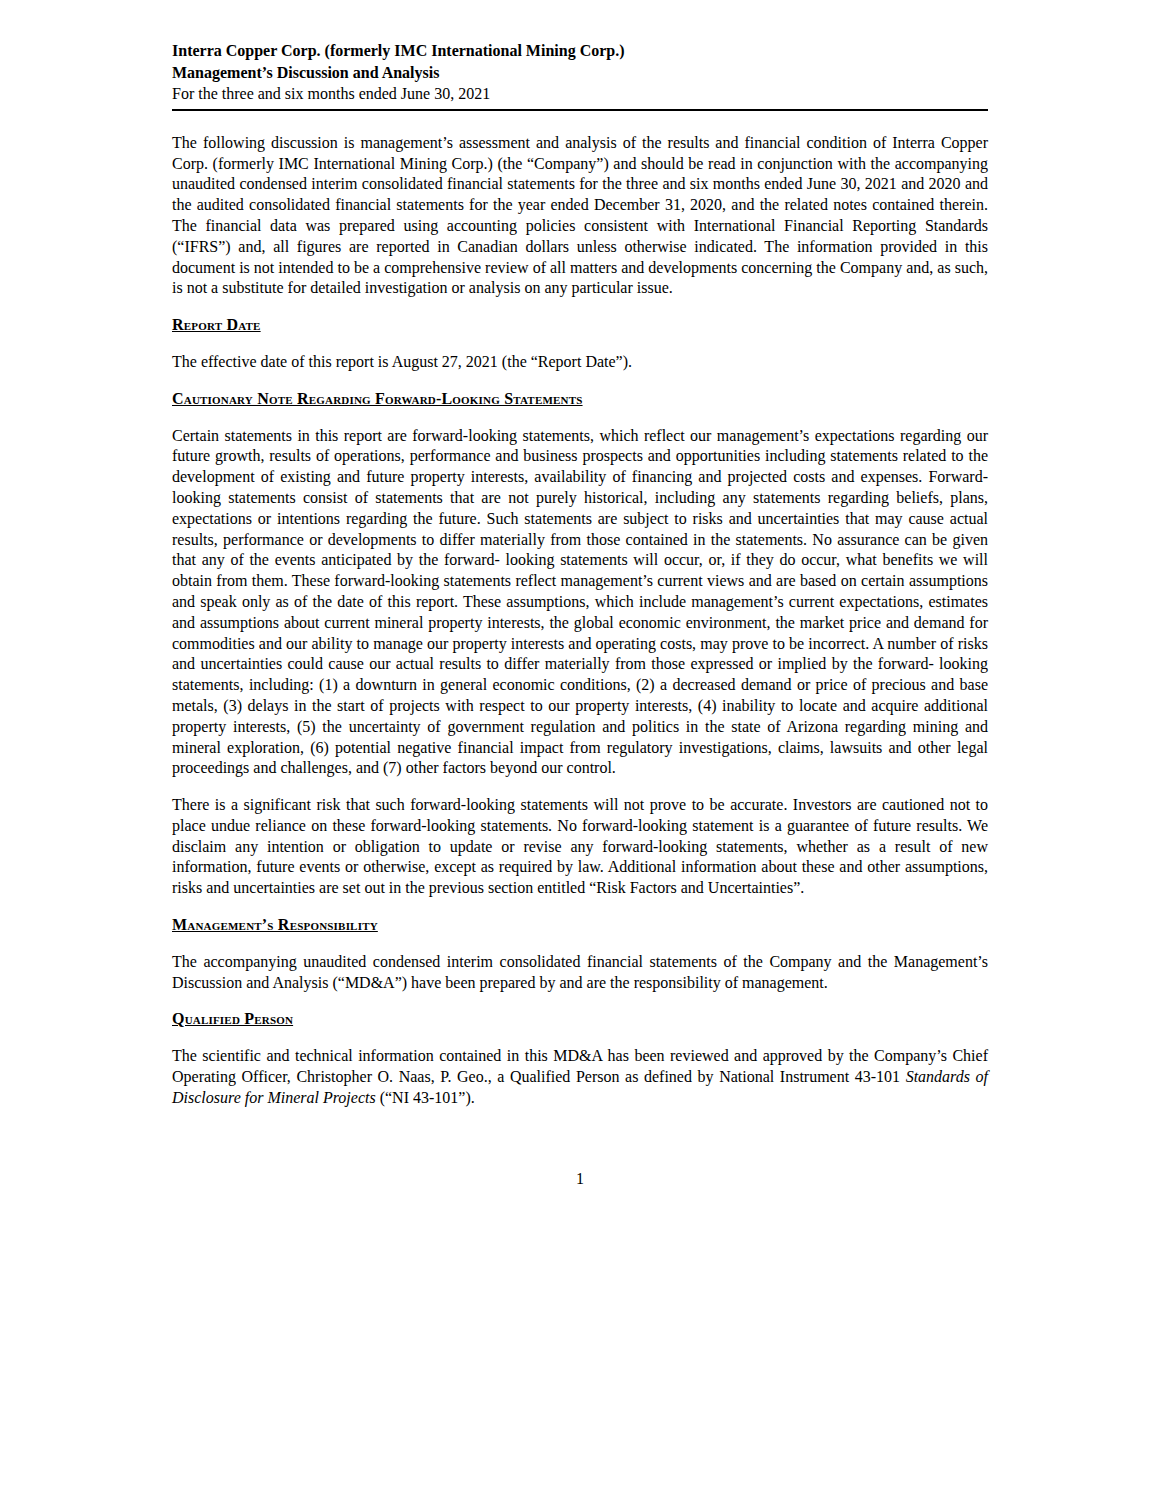Interra Copper Corp. (formerly IMC International Mining Corp.)
Management’s Discussion and Analysis
For the three and six months ended June 30, 2021
The following discussion is management’s assessment and analysis of the results and financial condition of Interra Copper Corp. (formerly IMC International Mining Corp.) (the “Company”) and should be read in conjunction with the accompanying unaudited condensed interim consolidated financial statements for the three and six months ended June 30, 2021 and 2020 and the audited consolidated financial statements for the year ended December 31, 2020, and the related notes contained therein. The financial data was prepared using accounting policies consistent with International Financial Reporting Standards (“IFRS”) and, all figures are reported in Canadian dollars unless otherwise indicated. The information provided in this document is not intended to be a comprehensive review of all matters and developments concerning the Company and, as such, is not a substitute for detailed investigation or analysis on any particular issue.
Report Date
The effective date of this report is August 27, 2021 (the “Report Date”).
Cautionary Note Regarding Forward-Looking Statements
Certain statements in this report are forward-looking statements, which reflect our management’s expectations regarding our future growth, results of operations, performance and business prospects and opportunities including statements related to the development of existing and future property interests, availability of financing and projected costs and expenses. Forward-looking statements consist of statements that are not purely historical, including any statements regarding beliefs, plans, expectations or intentions regarding the future. Such statements are subject to risks and uncertainties that may cause actual results, performance or developments to differ materially from those contained in the statements. No assurance can be given that any of the events anticipated by the forward- looking statements will occur, or, if they do occur, what benefits we will obtain from them. These forward-looking statements reflect management’s current views and are based on certain assumptions and speak only as of the date of this report. These assumptions, which include management’s current expectations, estimates and assumptions about current mineral property interests, the global economic environment, the market price and demand for commodities and our ability to manage our property interests and operating costs, may prove to be incorrect. A number of risks and uncertainties could cause our actual results to differ materially from those expressed or implied by the forward- looking statements, including: (1) a downturn in general economic conditions, (2) a decreased demand or price of precious and base metals, (3) delays in the start of projects with respect to our property interests, (4) inability to locate and acquire additional property interests, (5) the uncertainty of government regulation and politics in the state of Arizona regarding mining and mineral exploration, (6) potential negative financial impact from regulatory investigations, claims, lawsuits and other legal proceedings and challenges, and (7) other factors beyond our control.
There is a significant risk that such forward-looking statements will not prove to be accurate. Investors are cautioned not to place undue reliance on these forward-looking statements. No forward-looking statement is a guarantee of future results. We disclaim any intention or obligation to update or revise any forward-looking statements, whether as a result of new information, future events or otherwise, except as required by law. Additional information about these and other assumptions, risks and uncertainties are set out in the previous section entitled “Risk Factors and Uncertainties”.
Management’s Responsibility
The accompanying unaudited condensed interim consolidated financial statements of the Company and the Management’s Discussion and Analysis (“MD&A”) have been prepared by and are the responsibility of management.
Qualified Person
The scientific and technical information contained in this MD&A has been reviewed and approved by the Company’s Chief Operating Officer, Christopher O. Naas, P. Geo., a Qualified Person as defined by National Instrument 43-101 Standards of Disclosure for Mineral Projects (“NI 43-101”).
1